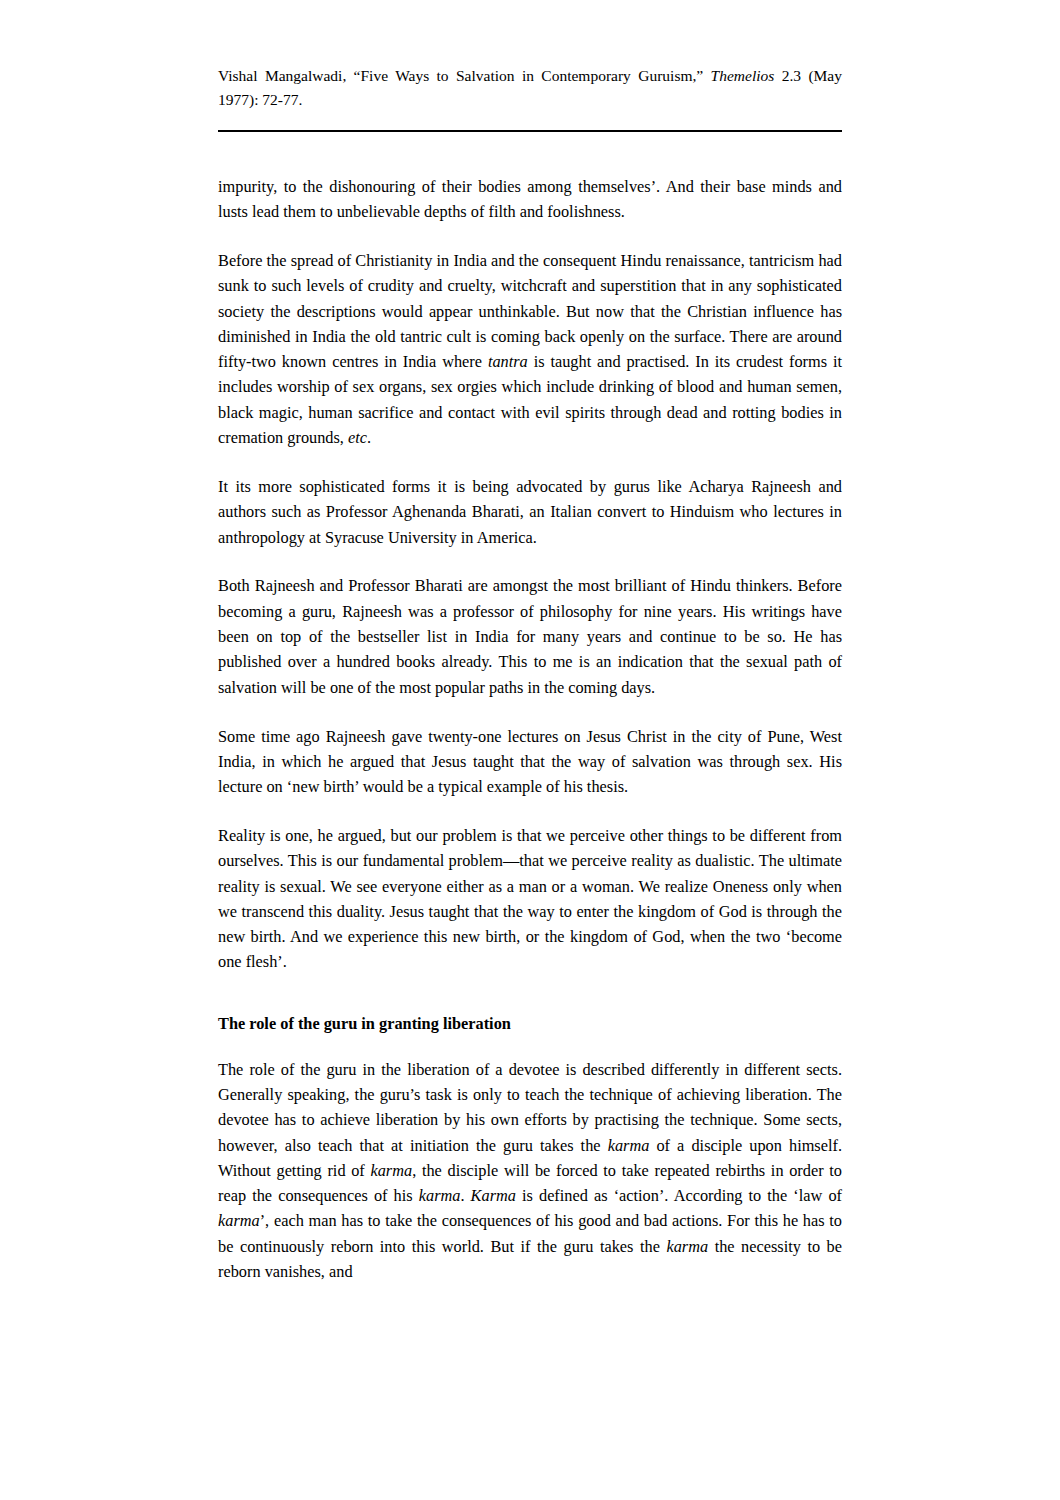Vishal Mangalwadi, “Five Ways to Salvation in Contemporary Guruism,” Themelios 2.3 (May 1977): 72-77.
impurity, to the dishonouring of their bodies among themselves’. And their base minds and lusts lead them to unbelievable depths of filth and foolishness.
Before the spread of Christianity in India and the consequent Hindu renaissance, tantricism had sunk to such levels of crudity and cruelty, witchcraft and superstition that in any sophisticated society the descriptions would appear unthinkable. But now that the Christian influence has diminished in India the old tantric cult is coming back openly on the surface. There are around fifty-two known centres in India where tantra is taught and practised. In its crudest forms it includes worship of sex organs, sex orgies which include drinking of blood and human semen, black magic, human sacrifice and contact with evil spirits through dead and rotting bodies in cremation grounds, etc.
It its more sophisticated forms it is being advocated by gurus like Acharya Rajneesh and authors such as Professor Aghenanda Bharati, an Italian convert to Hinduism who lectures in anthropology at Syracuse University in America.
Both Rajneesh and Professor Bharati are amongst the most brilliant of Hindu thinkers. Before becoming a guru, Rajneesh was a professor of philosophy for nine years. His writings have been on top of the bestseller list in India for many years and continue to be so. He has published over a hundred books already. This to me is an indication that the sexual path of salvation will be one of the most popular paths in the coming days.
Some time ago Rajneesh gave twenty-one lectures on Jesus Christ in the city of Pune, West India, in which he argued that Jesus taught that the way of salvation was through sex. His lecture on ‘new birth’ would be a typical example of his thesis.
Reality is one, he argued, but our problem is that we perceive other things to be different from ourselves. This is our fundamental problem—that we perceive reality as dualistic. The ultimate reality is sexual. We see everyone either as a man or a woman. We realize Oneness only when we transcend this duality. Jesus taught that the way to enter the kingdom of God is through the new birth. And we experience this new birth, or the kingdom of God, when the two ‘become one flesh’.
The role of the guru in granting liberation
The role of the guru in the liberation of a devotee is described differently in different sects. Generally speaking, the guru’s task is only to teach the technique of achieving liberation. The devotee has to achieve liberation by his own efforts by practising the technique. Some sects, however, also teach that at initiation the guru takes the karma of a disciple upon himself. Without getting rid of karma, the disciple will be forced to take repeated rebirths in order to reap the consequences of his karma. Karma is defined as ‘action’. According to the ‘law of karma’, each man has to take the consequences of his good and bad actions. For this he has to be continuously reborn into this world. But if the guru takes the karma the necessity to be reborn vanishes, and